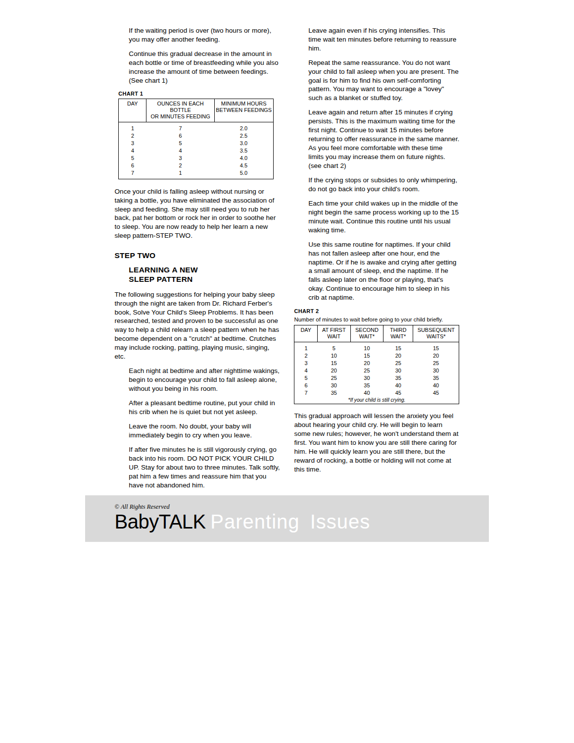If the waiting period is over (two hours or more), you may offer another feeding.
Continue this gradual decrease in the amount in each bottle or time of breastfeeding while you also increase the amount of time between feedings. (See chart 1)
CHART 1
| DAY | OUNCES IN EACH BOTTLE OR MINUTES FEEDING | MINIMUM HOURS BETWEEN FEEDINGS |
| --- | --- | --- |
| 1 | 7 | 2.0 |
| 2 | 6 | 2.5 |
| 3 | 5 | 3.0 |
| 4 | 4 | 3.5 |
| 5 | 3 | 4.0 |
| 6 | 2 | 4.5 |
| 7 | 1 | 5.0 |
Once your child is falling asleep without nursing or taking a bottle, you have eliminated the association of sleep and feeding. She may still need you to rub her back, pat her bottom or rock her in order to soothe her to sleep. You are now ready to help her learn a new sleep pattern-STEP TWO.
STEP TWO
LEARNING A NEW
SLEEP PATTERN
The following suggestions for helping your baby sleep through the night are taken from Dr. Richard Ferber's book, Solve Your Child's Sleep Problems. It has been researched, tested and proven to be successful as one way to help a child relearn a sleep pattern when he has become dependent on a "crutch" at bedtime. Crutches may include rocking, patting, playing music, singing, etc.
Each night at bedtime and after nighttime wakings, begin to encourage your child to fall asleep alone, without you being in his room.
After a pleasant bedtime routine, put your child in his crib when he is quiet but not yet asleep.
Leave the room. No doubt, your baby will immediately begin to cry when you leave.
If after five minutes he is still vigorously crying, go back into his room. DO NOT PICK YOUR CHILD UP. Stay for about two to three minutes. Talk softly, pat him a few times and reassure him that you have not abandoned him.
Leave again even if his crying intensifies. This time wait ten minutes before returning to reassure him.
Repeat the same reassurance. You do not want your child to fall asleep when you are present. The goal is for him to find his own self-comforting pattern. You may want to encourage a "lovey" such as a blanket or stuffed toy.
Leave again and return after 15 minutes if crying persists. This is the maximum waiting time for the first night. Continue to wait 15 minutes before returning to offer reassurance in the same manner. As you feel more comfortable with these time limits you may increase them on future nights. (see chart 2)
If the crying stops or subsides to only whimpering, do not go back into your child's room.
Each time your child wakes up in the middle of the night begin the same process working up to the 15 minute wait. Continue this routine until his usual waking time.
Use this same routine for naptimes. If your child has not fallen asleep after one hour, end the naptime. Or if he is awake and crying after getting a small amount of sleep, end the naptime. If he falls asleep later on the floor or playing, that's okay. Continue to encourage him to sleep in his crib at naptime.
CHART 2
Number of minutes to wait before going to your child briefly.
| DAY | AT FIRST WAIT | SECOND WAIT* | THIRD WAIT* | SUBSEQUENT WAITS* |
| --- | --- | --- | --- | --- |
| 1 | 5 | 10 | 15 | 15 |
| 2 | 10 | 15 | 20 | 20 |
| 3 | 15 | 20 | 25 | 25 |
| 4 | 20 | 25 | 30 | 30 |
| 5 | 25 | 30 | 35 | 35 |
| 6 | 30 | 35 | 40 | 40 |
| 7 | 35 | 40 | 45 | 45 |
| *If your child is still crying. |
This gradual approach will lessen the anxiety you feel about hearing your child cry. He will begin to learn some new rules; however, he won't understand them at first. You want him to know you are still there caring for him. He will quickly learn you are still there, but the reward of rocking, a bottle or holding will not come at this time.
© All Rights Reserved
Baby TALK Parenting Issues